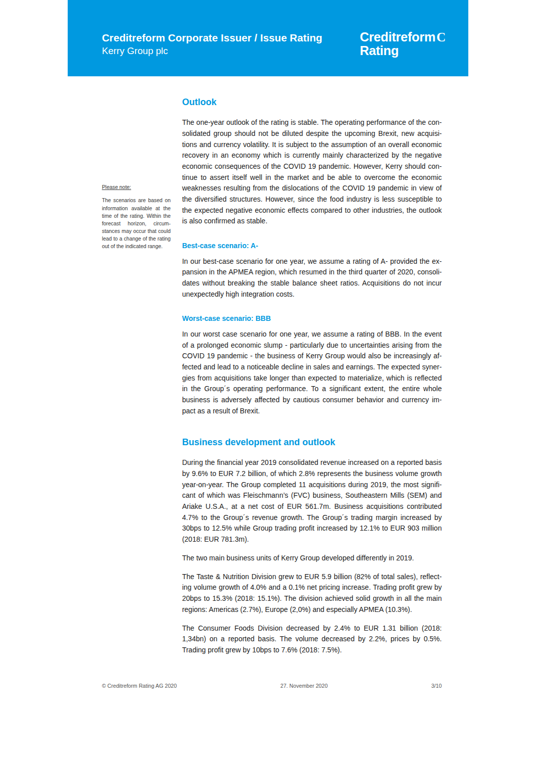Creditreform Corporate Issuer / Issue Rating Kerry Group plc
CreditreformC Rating
Please note:
The scenarios are based on information available at the time of the rating. Within the forecast horizon, circumstances may occur that could lead to a change of the rating out of the indicated range.
Outlook
The one-year outlook of the rating is stable. The operating performance of the consolidated group should not be diluted despite the upcoming Brexit, new acquisitions and currency volatility. It is subject to the assumption of an overall economic recovery in an economy which is currently mainly characterized by the negative economic consequences of the COVID 19 pandemic. However, Kerry should continue to assert itself well in the market and be able to overcome the economic weaknesses resulting from the dislocations of the COVID 19 pandemic in view of the diversified structures. However, since the food industry is less susceptible to the expected negative economic effects compared to other industries, the outlook is also confirmed as stable.
Best-case scenario: A-
In our best-case scenario for one year, we assume a rating of A- provided the expansion in the APMEA region, which resumed in the third quarter of 2020, consolidates without breaking the stable balance sheet ratios. Acquisitions do not incur unexpectedly high integration costs.
Worst-case scenario: BBB
In our worst case scenario for one year, we assume a rating of BBB. In the event of a prolonged economic slump - particularly due to uncertainties arising from the COVID 19 pandemic - the business of Kerry Group would also be increasingly affected and lead to a noticeable decline in sales and earnings. The expected synergies from acquisitions take longer than expected to materialize, which is reflected in the Group´s operating performance. To a significant extent, the entire whole business is adversely affected by cautious consumer behavior and currency impact as a result of Brexit.
Business development and outlook
During the financial year 2019 consolidated revenue increased on a reported basis by 9.6% to EUR 7.2 billion, of which 2.8% represents the business volume growth year-on-year. The Group completed 11 acquisitions during 2019, the most significant of which was Fleischmann’s (FVC) business, Southeastern Mills (SEM) and Ariake U.S.A., at a net cost of EUR 561.7m. Business acquisitions contributed 4.7% to the Group´s revenue growth. The Group´s trading margin increased by 30bps to 12.5% while Group trading profit increased by 12.1% to EUR 903 million (2018: EUR 781.3m).
The two main business units of Kerry Group developed differently in 2019.
The Taste & Nutrition Division grew to EUR 5.9 billion (82% of total sales), reflecting volume growth of 4.0% and a 0.1% net pricing increase. Trading profit grew by 20bps to 15.3% (2018: 15.1%). The division achieved solid growth in all the main regions: Americas (2.7%), Europe (2,0%) and especially APMEA (10.3%).
The Consumer Foods Division decreased by 2.4% to EUR 1.31 billion (2018: 1,34bn) on a reported basis. The volume decreased by 2.2%, prices by 0.5%. Trading profit grew by 10bps to 7.6% (2018: 7.5%).
© Creditreform Rating AG 2020
27. November 2020
3/10